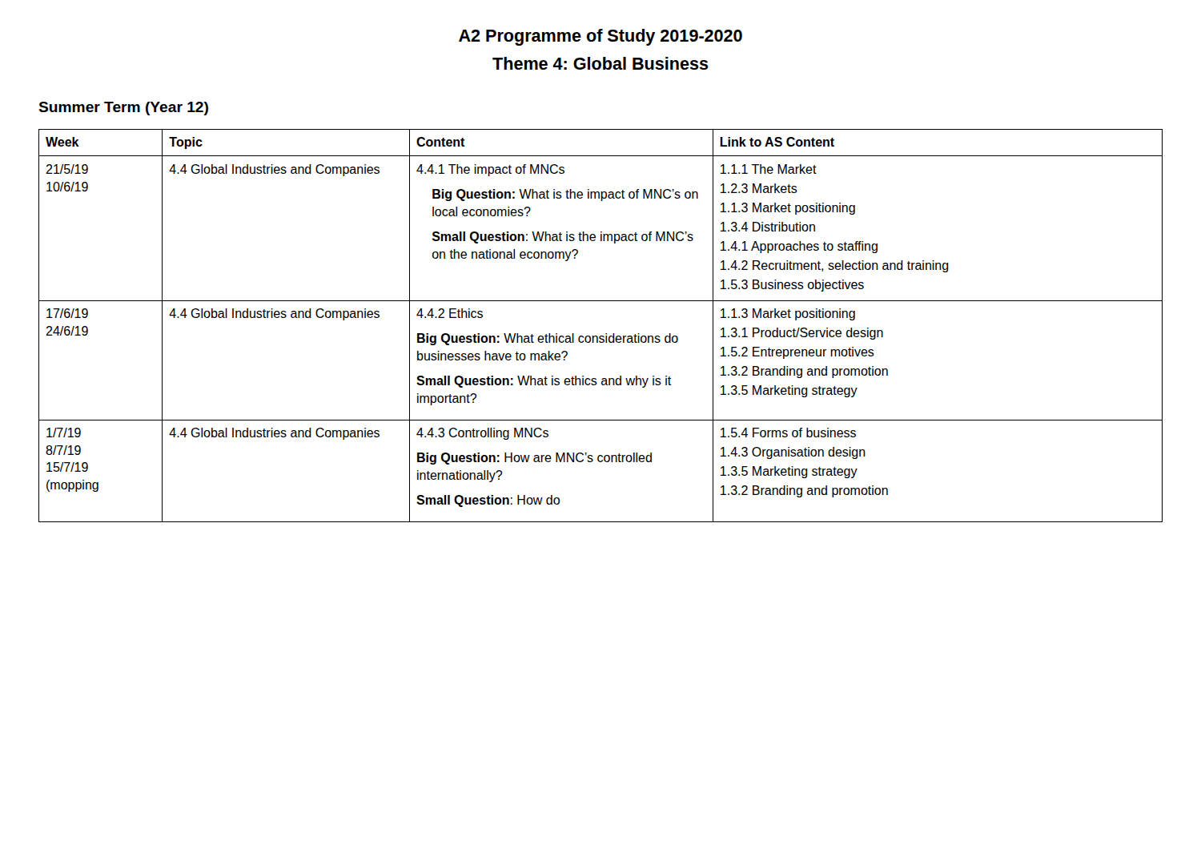A2 Programme of Study 2019-2020
Theme 4: Global Business
Summer Term (Year 12)
| Week | Topic | Content | Link to AS Content |
| --- | --- | --- | --- |
| 21/5/19 10/6/19 | 4.4 Global Industries and Companies | 4.4.1 The impact of MNCs Big Question: What is the impact of MNC’s on local economies? Small Question : What is the impact of MNC’s on the national economy? | 1.1.1 The Market 1.2.3 Markets 1.1.3 Market positioning 1.3.4 Distribution 1.4.1 Approaches to staffing 1.4.2 Recruitment, selection and training 1.5.3 Business objectives |
| 17/6/19 24/6/19 | 4.4 Global Industries and Companies | 4.4.2 Ethics Big Question: What ethical considerations do businesses have to make? Small Question: What is ethics and why is it important? | 1.1.3 Market positioning 1.3.1 Product/Service design 1.5.2 Entrepreneur motives 1.3.2 Branding and promotion 1.3.5 Marketing strategy |
| 1/7/19 8/7/19 15/7/19 (mopping | 4.4 Global Industries and Companies | 4.4.3 Controlling MNCs Big Question: How are MNC’s controlled internationally? Small Question : How do | 1.5.4 Forms of business 1.4.3 Organisation design 1.3.5 Marketing strategy 1.3.2 Branding and promotion |